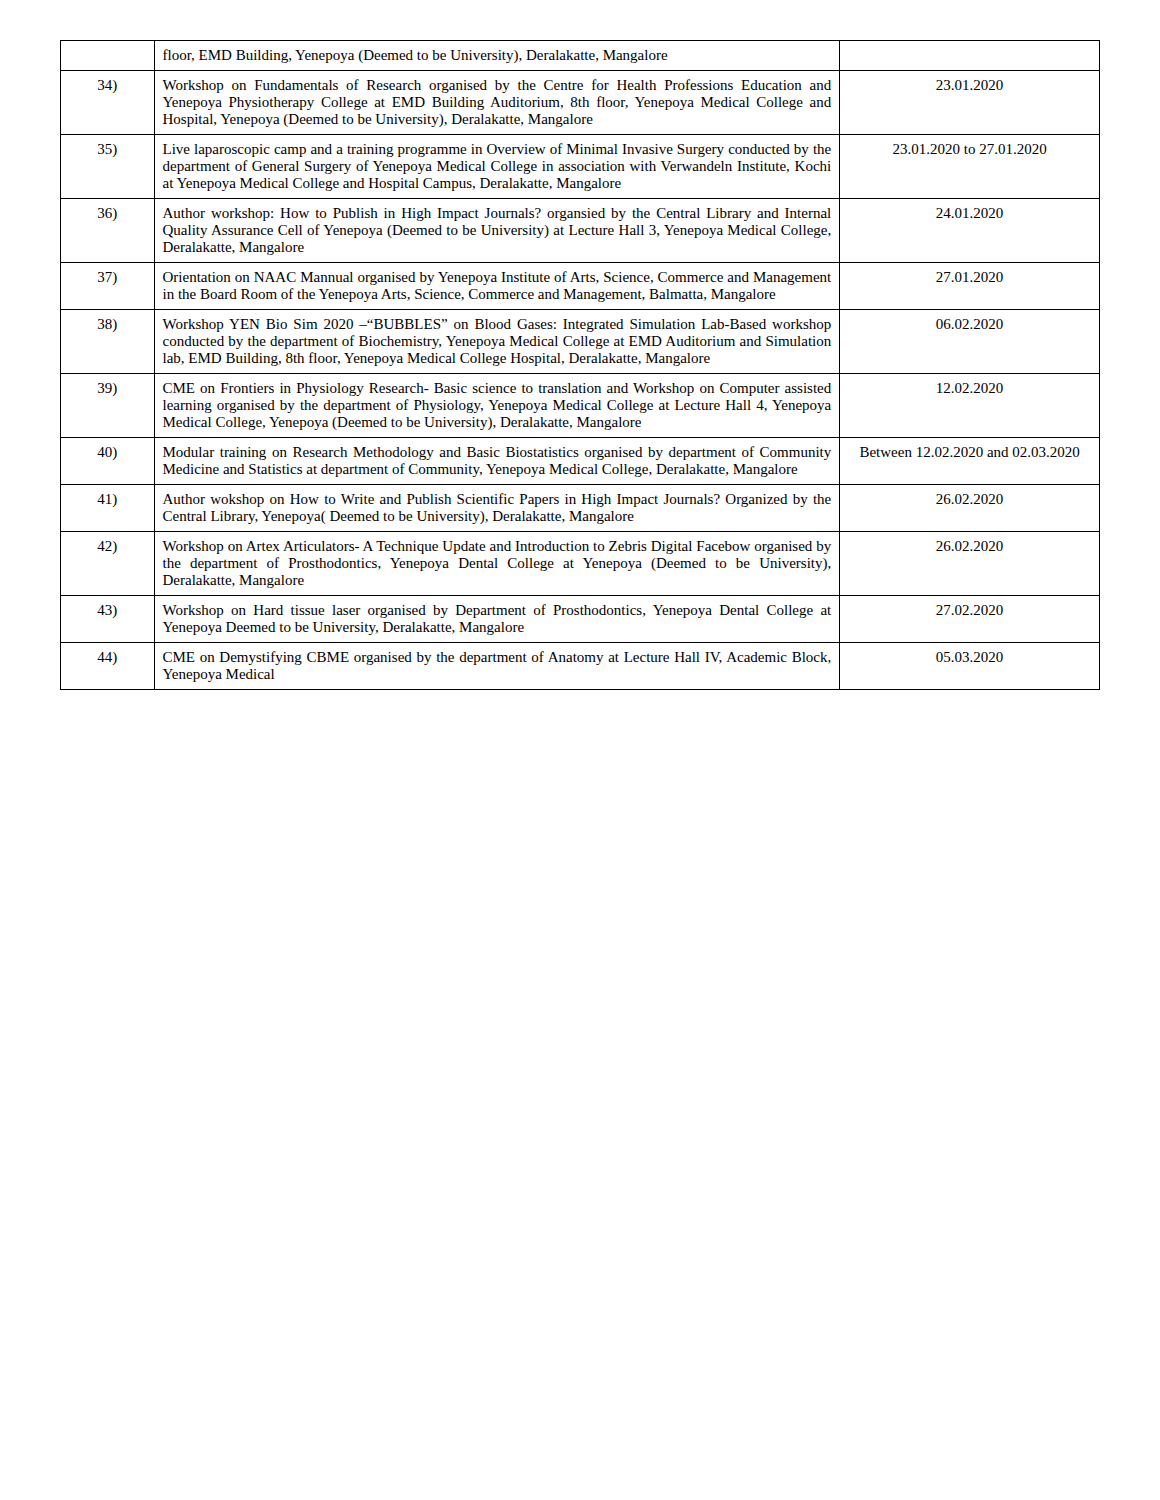| | floor, EMD Building, Yenepoya (Deemed to be University), Deralakatte, Mangalore | |
| 34) | Workshop on Fundamentals of Research organised by the Centre for Health Professions Education and Yenepoya Physiotherapy College at EMD Building Auditorium, 8th floor, Yenepoya Medical College and Hospital, Yenepoya (Deemed to be University), Deralakatte, Mangalore | 23.01.2020 |
| 35) | Live laparoscopic camp and a training programme in Overview of Minimal Invasive Surgery conducted by the department of General Surgery of Yenepoya Medical College in association with Verwandeln Institute, Kochi at Yenepoya Medical College and Hospital Campus, Deralakatte, Mangalore | 23.01.2020 to 27.01.2020 |
| 36) | Author workshop: How to Publish in High Impact Journals? organsied by the Central Library and Internal Quality Assurance Cell of Yenepoya (Deemed to be University) at Lecture Hall 3, Yenepoya Medical College, Deralakatte, Mangalore | 24.01.2020 |
| 37) | Orientation on NAAC Mannual organised by Yenepoya Institute of Arts, Science, Commerce and Management in the Board Room of the Yenepoya Arts, Science, Commerce and Management, Balmatta, Mangalore | 27.01.2020 |
| 38) | Workshop YEN Bio Sim 2020 –“BUBBLES” on Blood Gases: Integrated Simulation Lab-Based workshop conducted by the department of Biochemistry, Yenepoya Medical College at EMD Auditorium and Simulation lab, EMD Building, 8th floor, Yenepoya Medical College Hospital, Deralakatte, Mangalore | 06.02.2020 |
| 39) | CME on Frontiers in Physiology Research- Basic science to translation and Workshop on Computer assisted learning organised by the department of Physiology, Yenepoya Medical College at Lecture Hall 4, Yenepoya Medical College, Yenepoya (Deemed to be University), Deralakatte, Mangalore | 12.02.2020 |
| 40) | Modular training on Research Methodology and Basic Biostatistics organised by department of Community Medicine and Statistics at department of Community, Yenepoya Medical College, Deralakatte, Mangalore | Between 12.02.2020 and 02.03.2020 |
| 41) | Author wokshop on How to Write and Publish Scientific Papers in High Impact Journals? Organized by the Central Library, Yenepoya( Deemed to be University), Deralakatte, Mangalore | 26.02.2020 |
| 42) | Workshop on Artex Articulators- A Technique Update and Introduction to Zebris Digital Facebow organised by the department of Prosthodontics, Yenepoya Dental College at Yenepoya (Deemed to be University), Deralakatte, Mangalore | 26.02.2020 |
| 43) | Workshop on Hard tissue laser organised by Department of Prosthodontics, Yenepoya Dental College at Yenepoya Deemed to be University, Deralakatte, Mangalore | 27.02.2020 |
| 44) | CME on Demystifying CBME organised by the department of Anatomy at Lecture Hall IV, Academic Block, Yenepoya Medical | 05.03.2020 |